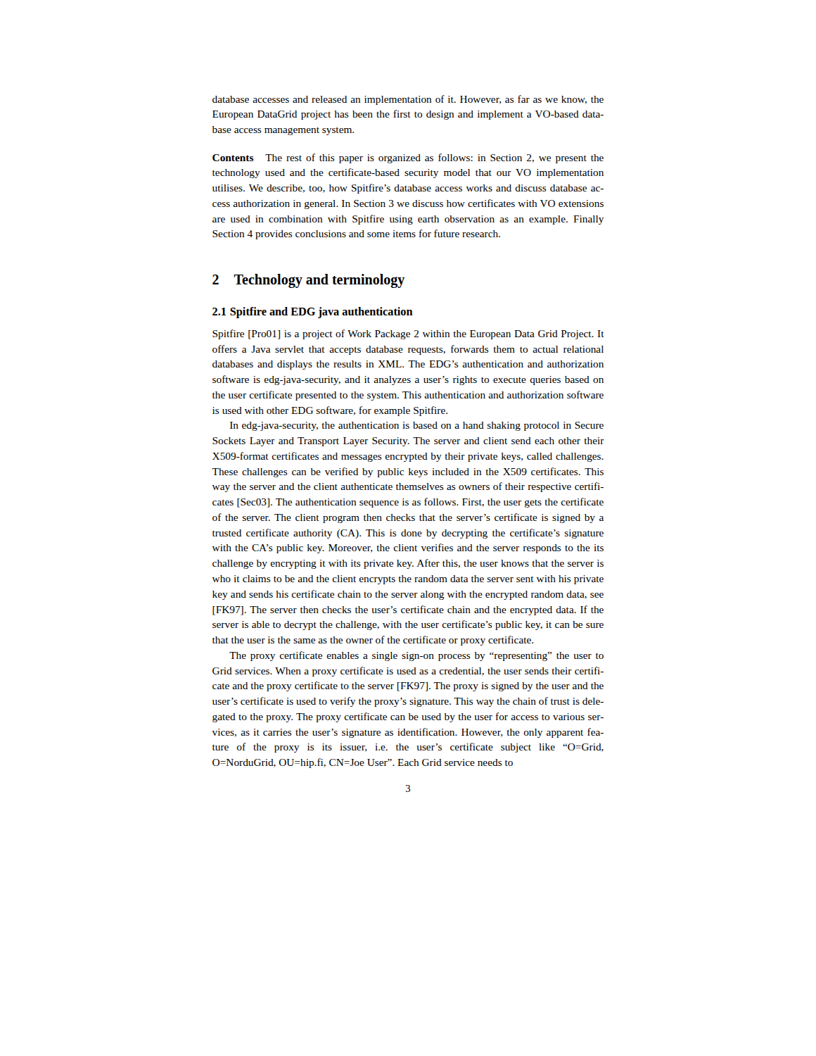database accesses and released an implementation of it. However, as far as we know, the European DataGrid project has been the first to design and implement a VO-based database access management system.
Contents The rest of this paper is organized as follows: in Section 2, we present the technology used and the certificate-based security model that our VO implementation utilises. We describe, too, how Spitfire’s database access works and discuss database access authorization in general. In Section 3 we discuss how certificates with VO extensions are used in combination with Spitfire using earth observation as an example. Finally Section 4 provides conclusions and some items for future research.
2 Technology and terminology
2.1 Spitfire and EDG java authentication
Spitfire [Pro01] is a project of Work Package 2 within the European Data Grid Project. It offers a Java servlet that accepts database requests, forwards them to actual relational databases and displays the results in XML. The EDG’s authentication and authorization software is edg-java-security, and it analyzes a user’s rights to execute queries based on the user certificate presented to the system. This authentication and authorization software is used with other EDG software, for example Spitfire.
In edg-java-security, the authentication is based on a hand shaking protocol in Secure Sockets Layer and Transport Layer Security. The server and client send each other their X509-format certificates and messages encrypted by their private keys, called challenges. These challenges can be verified by public keys included in the X509 certificates. This way the server and the client authenticate themselves as owners of their respective certificates [Sec03]. The authentication sequence is as follows. First, the user gets the certificate of the server. The client program then checks that the server’s certificate is signed by a trusted certificate authority (CA). This is done by decrypting the certificate’s signature with the CA’s public key. Moreover, the client verifies and the server responds to the its challenge by encrypting it with its private key. After this, the user knows that the server is who it claims to be and the client encrypts the random data the server sent with his private key and sends his certificate chain to the server along with the encrypted random data, see [FK97]. The server then checks the user’s certificate chain and the encrypted data. If the server is able to decrypt the challenge, with the user certificate’s public key, it can be sure that the user is the same as the owner of the certificate or proxy certificate.
The proxy certificate enables a single sign-on process by “representing” the user to Grid services. When a proxy certificate is used as a credential, the user sends their certificate and the proxy certificate to the server [FK97]. The proxy is signed by the user and the user’s certificate is used to verify the proxy’s signature. This way the chain of trust is delegated to the proxy. The proxy certificate can be used by the user for access to various services, as it carries the user’s signature as identification. However, the only apparent feature of the proxy is its issuer, i.e. the user’s certificate subject like “O=Grid, O=NorduGrid, OU=hip.fi, CN=Joe User”. Each Grid service needs to
3